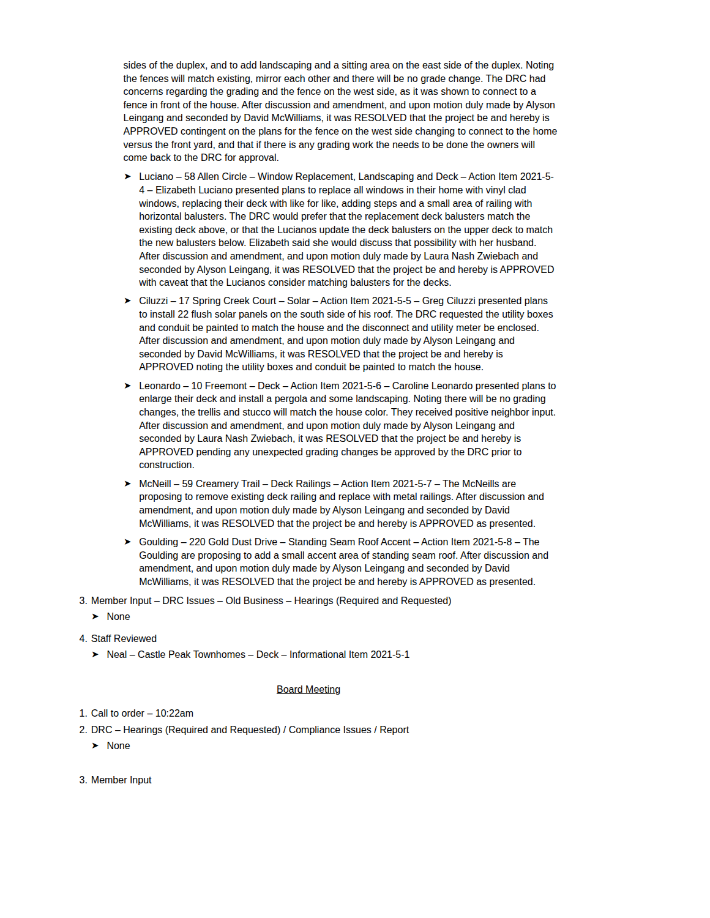sides of the duplex, and to add landscaping and a sitting area on the east side of the duplex. Noting the fences will match existing, mirror each other and there will be no grade change. The DRC had concerns regarding the grading and the fence on the west side, as it was shown to connect to a fence in front of the house. After discussion and amendment, and upon motion duly made by Alyson Leingang and seconded by David McWilliams, it was RESOLVED that the project be and hereby is APPROVED contingent on the plans for the fence on the west side changing to connect to the home versus the front yard, and that if there is any grading work the needs to be done the owners will come back to the DRC for approval.
Luciano – 58 Allen Circle – Window Replacement, Landscaping and Deck – Action Item 2021-5-4 – Elizabeth Luciano presented plans to replace all windows in their home with vinyl clad windows, replacing their deck with like for like, adding steps and a small area of railing with horizontal balusters. The DRC would prefer that the replacement deck balusters match the existing deck above, or that the Lucianos update the deck balusters on the upper deck to match the new balusters below. Elizabeth said she would discuss that possibility with her husband. After discussion and amendment, and upon motion duly made by Laura Nash Zwiebach and seconded by Alyson Leingang, it was RESOLVED that the project be and hereby is APPROVED with caveat that the Lucianos consider matching balusters for the decks.
Ciluzzi – 17 Spring Creek Court – Solar – Action Item 2021-5-5 – Greg Ciluzzi presented plans to install 22 flush solar panels on the south side of his roof. The DRC requested the utility boxes and conduit be painted to match the house and the disconnect and utility meter be enclosed. After discussion and amendment, and upon motion duly made by Alyson Leingang and seconded by David McWilliams, it was RESOLVED that the project be and hereby is APPROVED noting the utility boxes and conduit be painted to match the house.
Leonardo – 10 Freemont – Deck – Action Item 2021-5-6 – Caroline Leonardo presented plans to enlarge their deck and install a pergola and some landscaping. Noting there will be no grading changes, the trellis and stucco will match the house color. They received positive neighbor input. After discussion and amendment, and upon motion duly made by Alyson Leingang and seconded by Laura Nash Zwiebach, it was RESOLVED that the project be and hereby is APPROVED pending any unexpected grading changes be approved by the DRC prior to construction.
McNeill – 59 Creamery Trail – Deck Railings – Action Item 2021-5-7 – The McNeills are proposing to remove existing deck railing and replace with metal railings. After discussion and amendment, and upon motion duly made by Alyson Leingang and seconded by David McWilliams, it was RESOLVED that the project be and hereby is APPROVED as presented.
Goulding – 220 Gold Dust Drive – Standing Seam Roof Accent – Action Item 2021-5-8 – The Goulding are proposing to add a small accent area of standing seam roof. After discussion and amendment, and upon motion duly made by Alyson Leingang and seconded by David McWilliams, it was RESOLVED that the project be and hereby is APPROVED as presented.
3.
Member Input – DRC Issues – Old Business – Hearings (Required and Requested)
None
4.
Staff Reviewed
Neal – Castle Peak Townhomes – Deck – Informational Item 2021-5-1
Board Meeting
1.
Call to order – 10:22am
2.
DRC – Hearings (Required and Requested) / Compliance Issues / Report
None
3.
Member Input